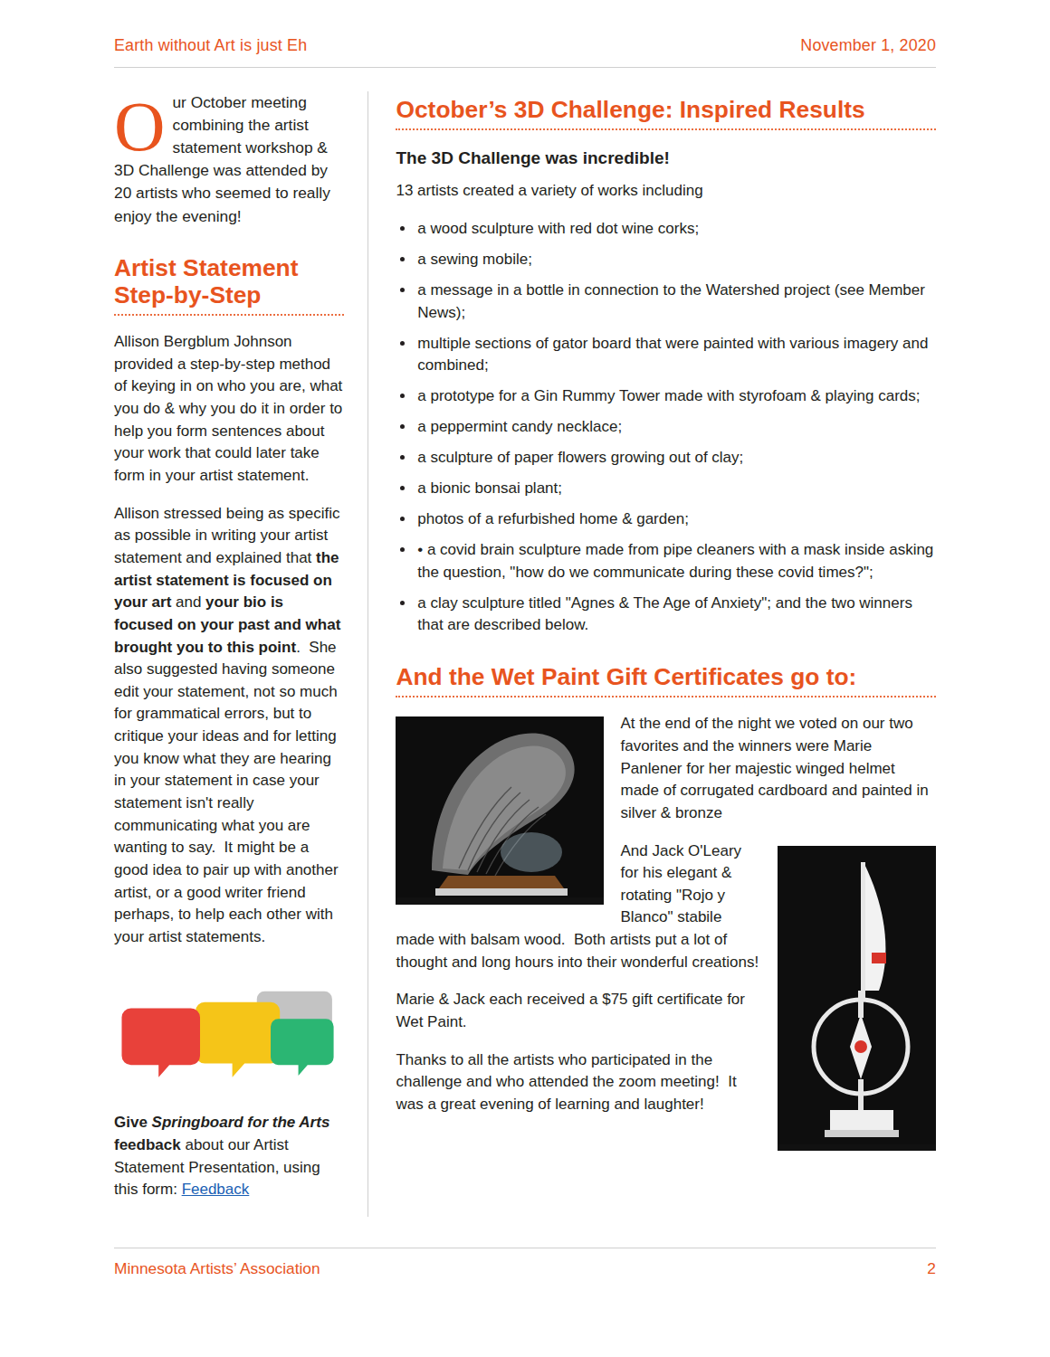Earth without Art is just Eh
November 1, 2020
Our October meeting combining the artist statement workshop & 3D Challenge was attended by 20 artists who seemed to really enjoy the evening!
Artist Statement
Step-by-Step
Allison Bergblum Johnson provided a step-by-step method of keying in on who you are, what you do & why you do it in order to help you form sentences about your work that could later take form in your artist statement.
Allison stressed being as specific as possible in writing your artist statement and explained that the artist statement is focused on your art and your bio is focused on your past and what brought you to this point. She also suggested having someone edit your statement, not so much for grammatical errors, but to critique your ideas and for letting you know what they are hearing in your statement in case your statement isn't really communicating what you are wanting to say. It might be a good idea to pair up with another artist, or a good writer friend perhaps, to help each other with your artist statements.
Give Springboard for the Arts feedback about our Artist Statement Presentation, using this form: Feedback
October’s 3D Challenge: Inspired Results
The 3D Challenge was incredible!
13 artists created a variety of works including
a wood sculpture with red dot wine corks;
a sewing mobile;
a message in a bottle in connection to the Watershed project (see Member News);
multiple sections of gator board that were painted with various imagery and combined;
a prototype for a Gin Rummy Tower made with styrofoam & playing cards;
a peppermint candy necklace;
a sculpture of paper flowers growing out of clay;
a bionic bonsai plant;
photos of a refurbished home & garden;
• a covid brain sculpture made from pipe cleaners with a mask inside asking the question, "how do we communicate during these covid times?";
a clay sculpture titled "Agnes & The Age of Anxiety"; and the two winners that are described below.
And the Wet Paint Gift Certificates go to:
At the end of the night we voted on our two favorites and the winners were Marie Panlener for her majestic winged helmet made of corrugated cardboard and painted in silver & bronze
And Jack O'Leary for his elegant & rotating "Rojo y Blanco" stabile made with balsam wood. Both artists put a lot of thought and long hours into their wonderful creations!
Marie & Jack each received a $75 gift certificate for Wet Paint.
Thanks to all the artists who participated in the challenge and who attended the zoom meeting! It was a great evening of learning and laughter!
Minnesota Artists’ Association
2